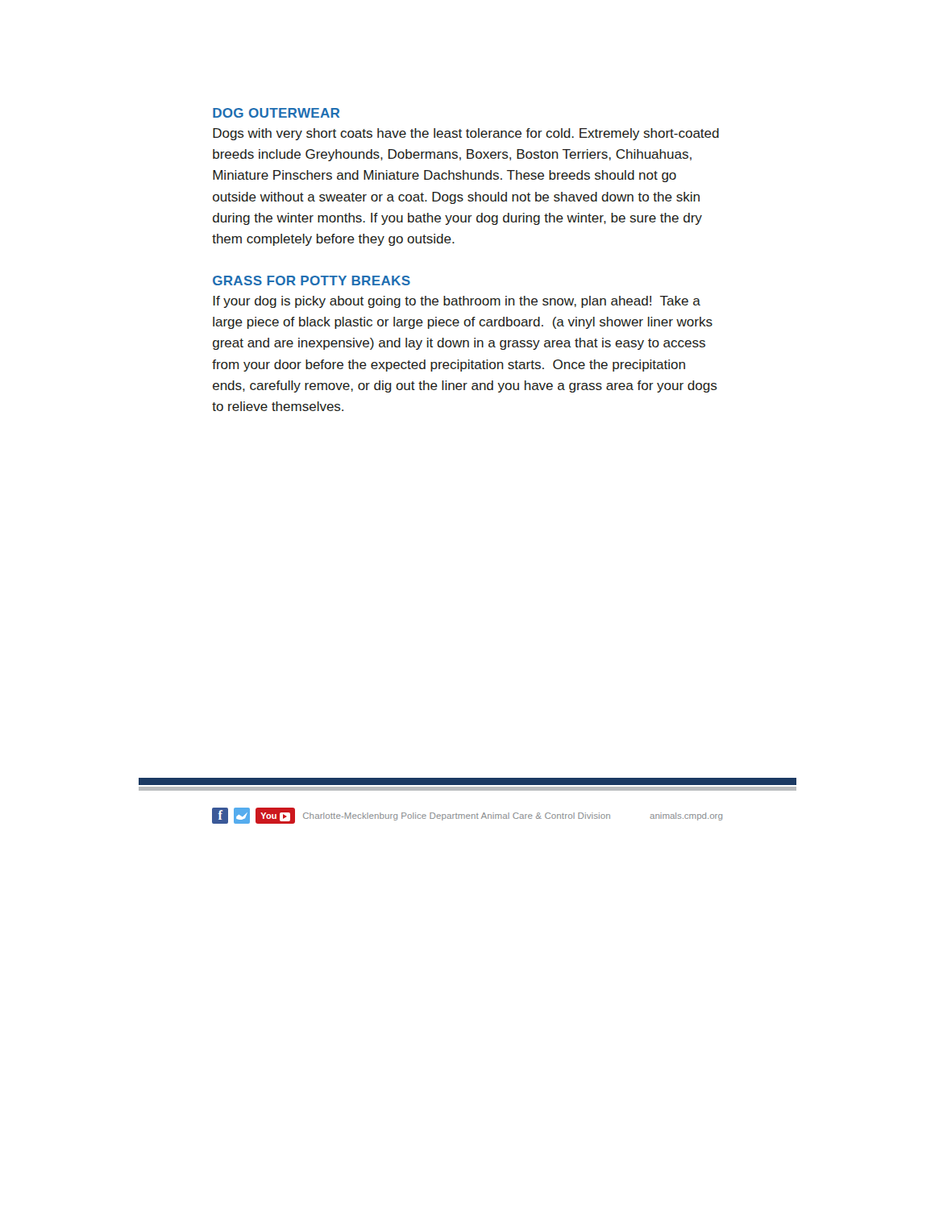DOG OUTERWEAR
Dogs with very short coats have the least tolerance for cold. Extremely short-coated breeds include Greyhounds, Dobermans, Boxers, Boston Terriers, Chihuahuas, Miniature Pinschers and Miniature Dachshunds. These breeds should not go outside without a sweater or a coat. Dogs should not be shaved down to the skin during the winter months. If you bathe your dog during the winter, be sure the dry them completely before they go outside.
GRASS FOR POTTY BREAKS
If your dog is picky about going to the bathroom in the snow, plan ahead! Take a large piece of black plastic or large piece of cardboard. (a vinyl shower liner works great and are inexpensive) and lay it down in a grassy area that is easy to access from your door before the expected precipitation starts. Once the precipitation ends, carefully remove, or dig out the liner and you have a grass area for your dogs to relieve themselves.
f You
Charlotte-Mecklenburg Police Department Animal Care & Control Division
animals.cmpd.org